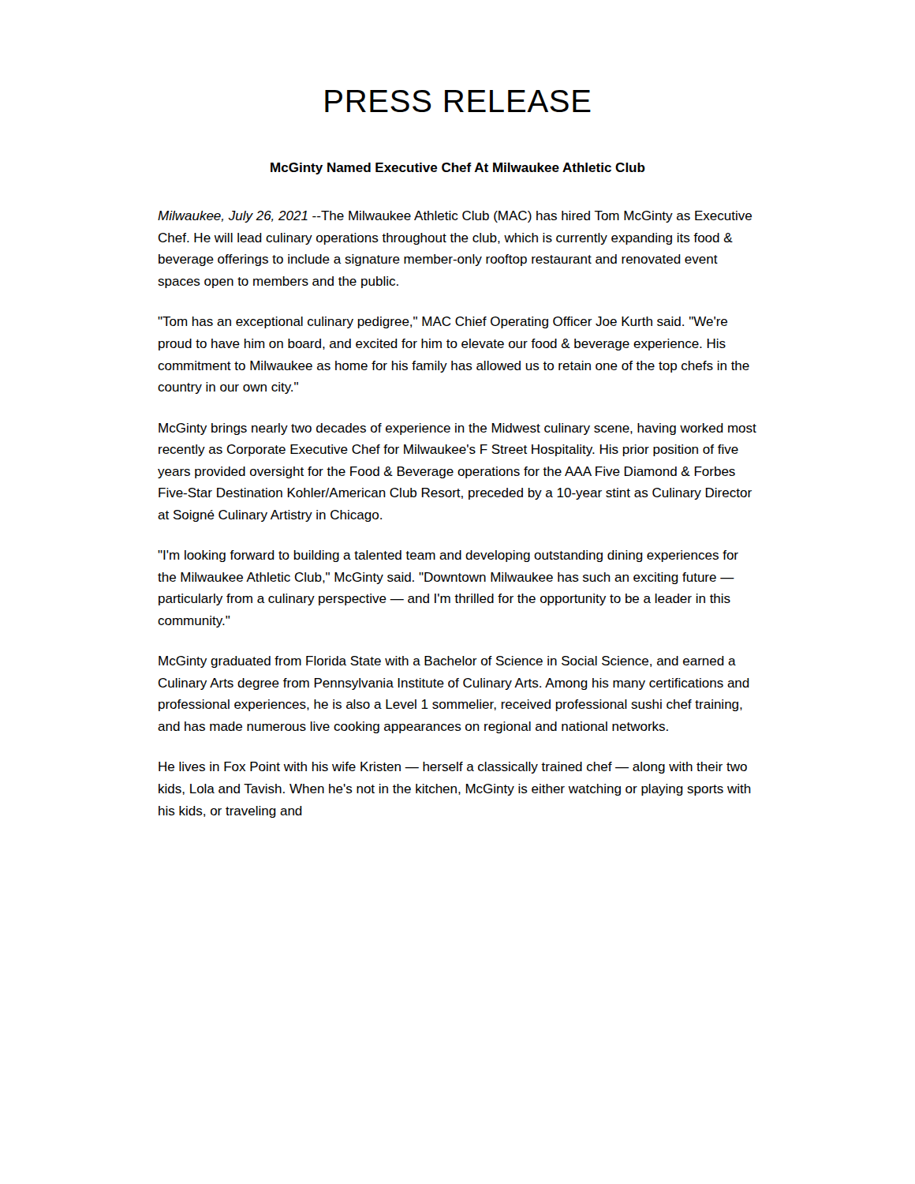PRESS RELEASE
McGinty Named Executive Chef At Milwaukee Athletic Club
Milwaukee, July 26, 2021 --The Milwaukee Athletic Club (MAC) has hired Tom McGinty as Executive Chef. He will lead culinary operations throughout the club, which is currently expanding its food & beverage offerings to include a signature member-only rooftop restaurant and renovated event spaces open to members and the public.
"Tom has an exceptional culinary pedigree," MAC Chief Operating Officer Joe Kurth said. "We're proud to have him on board, and excited for him to elevate our food & beverage experience. His commitment to Milwaukee as home for his family has allowed us to retain one of the top chefs in the country in our own city."
McGinty brings nearly two decades of experience in the Midwest culinary scene, having worked most recently as Corporate Executive Chef for Milwaukee's F Street Hospitality. His prior position of five years provided oversight for the Food & Beverage operations for the AAA Five Diamond & Forbes Five-Star Destination Kohler/American Club Resort, preceded by a 10-year stint as Culinary Director at Soigné Culinary Artistry in Chicago.
"I'm looking forward to building a talented team and developing outstanding dining experiences for the Milwaukee Athletic Club," McGinty said. "Downtown Milwaukee has such an exciting future — particularly from a culinary perspective — and I'm thrilled for the opportunity to be a leader in this community."
McGinty graduated from Florida State with a Bachelor of Science in Social Science, and earned a Culinary Arts degree from Pennsylvania Institute of Culinary Arts. Among his many certifications and professional experiences, he is also a Level 1 sommelier, received professional sushi chef training, and has made numerous live cooking appearances on regional and national networks.
He lives in Fox Point with his wife Kristen — herself a classically trained chef — along with their two kids, Lola and Tavish. When he's not in the kitchen, McGinty is either watching or playing sports with his kids, or traveling and